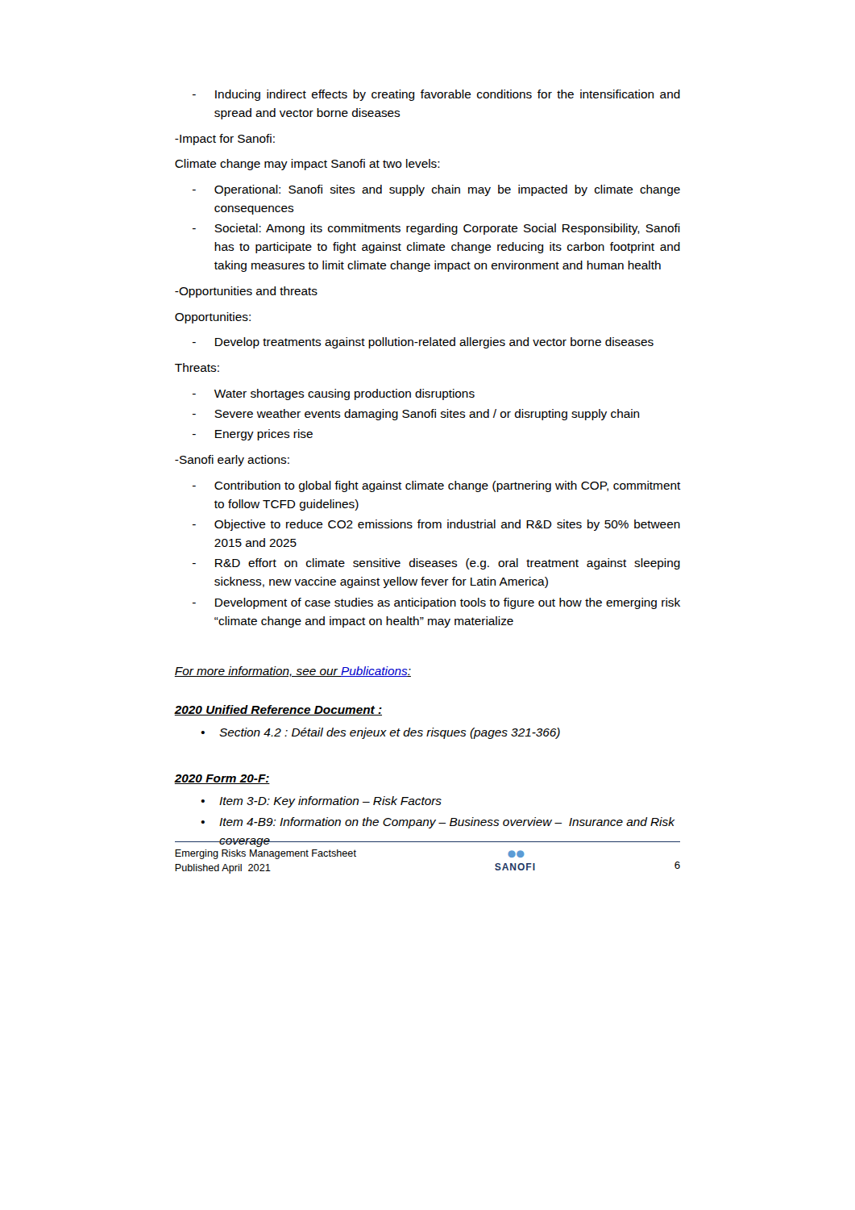Inducing indirect effects by creating favorable conditions for the intensification and spread and vector borne diseases
-Impact for Sanofi:
Climate change may impact Sanofi at two levels:
Operational: Sanofi sites and supply chain may be impacted by climate change consequences
Societal: Among its commitments regarding Corporate Social Responsibility, Sanofi has to participate to fight against climate change reducing its carbon footprint and taking measures to limit climate change impact on environment and human health
-Opportunities and threats
Opportunities:
Develop treatments against pollution-related allergies and vector borne diseases
Threats:
Water shortages causing production disruptions
Severe weather events damaging Sanofi sites and / or disrupting supply chain
Energy prices rise
-Sanofi early actions:
Contribution to global fight against climate change (partnering with COP, commitment to follow TCFD guidelines)
Objective to reduce CO2 emissions from industrial and R&D sites by 50% between 2015 and 2025
R&D effort on climate sensitive diseases (e.g. oral treatment against sleeping sickness, new vaccine against yellow fever for Latin America)
Development of case studies as anticipation tools to figure out how the emerging risk “climate change and impact on health” may materialize
For more information, see our Publications:
2020 Unified Reference Document :
Section 4.2 : Détail des enjeux et des risques (pages 321-366)
2020 Form 20-F:
Item 3-D: Key information – Risk Factors
Item 4-B9: Information on the Company – Business overview – Insurance and Risk coverage
Emerging Risks Management Factsheet
Published April 2021
●● SANOFI
6